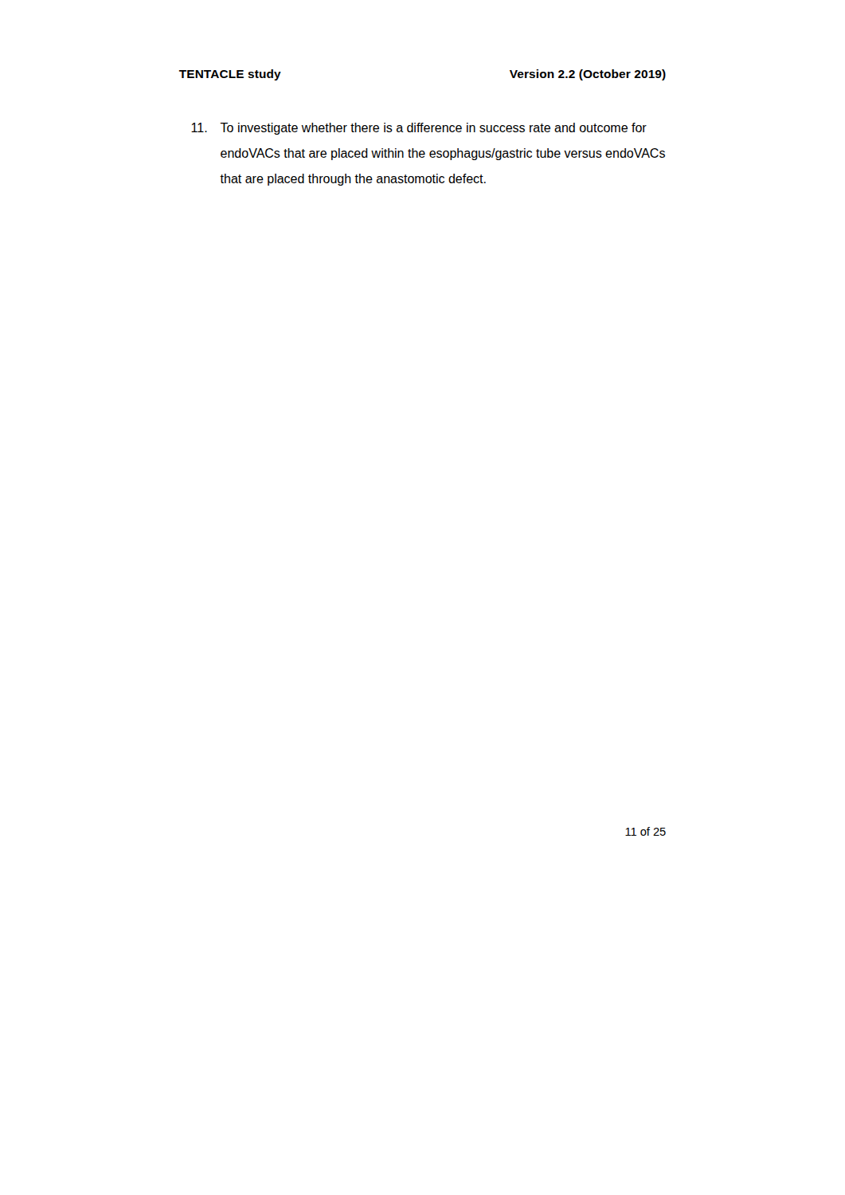TENTACLE study
Version 2.2 (October 2019)
To investigate whether there is a difference in success rate and outcome for endoVACs that are placed within the esophagus/gastric tube versus endoVACs that are placed through the anastomotic defect.
11 of 25